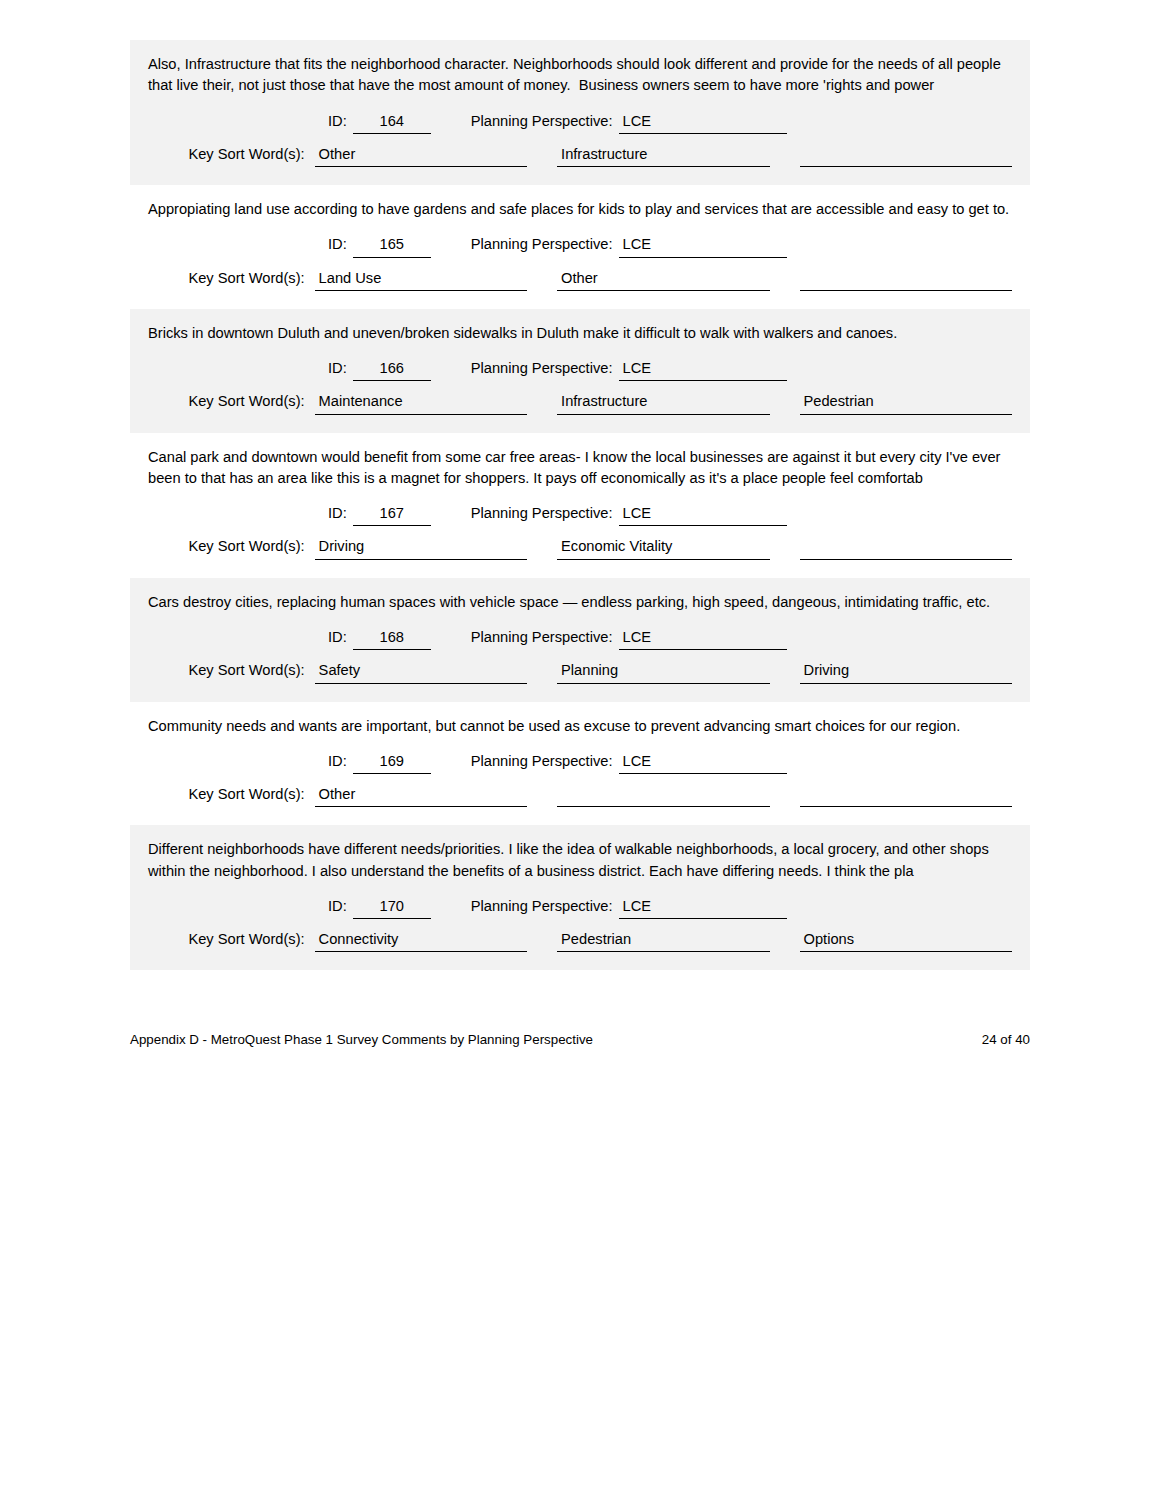Also, Infrastructure that fits the neighborhood character. Neighborhoods should look different and provide for the needs of all people that live their, not just those that have the most amount of money. Business owners seem to have more 'rights and power
ID: 164 Planning Perspective: LCE
Key Sort Word(s): Other Infrastructure
Appropiating land use according to have gardens and safe places for kids to play and services that are accessible and easy to get to.
ID: 165 Planning Perspective: LCE
Key Sort Word(s): Land Use Other
Bricks in downtown Duluth and uneven/broken sidewalks in Duluth make it difficult to walk with walkers and canoes.
ID: 166 Planning Perspective: LCE
Key Sort Word(s): Maintenance Infrastructure Pedestrian
Canal park and downtown would benefit from some car free areas- I know the local businesses are against it but every city I've ever been to that has an area like this is a magnet for shoppers. It pays off economically as it's a place people feel comfortab
ID: 167 Planning Perspective: LCE
Key Sort Word(s): Driving Economic Vitality
Cars destroy cities, replacing human spaces with vehicle space — endless parking, high speed, dangeous, intimidating traffic, etc.
ID: 168 Planning Perspective: LCE
Key Sort Word(s): Safety Planning Driving
Community needs and wants are important, but cannot be used as excuse to prevent advancing smart choices for our region.
ID: 169 Planning Perspective: LCE
Key Sort Word(s): Other
Different neighborhoods have different needs/priorities. I like the idea of walkable neighborhoods, a local grocery, and other shops within the neighborhood. I also understand the benefits of a business district. Each have differing needs. I think the pla
ID: 170 Planning Perspective: LCE
Key Sort Word(s): Connectivity Pedestrian Options
Appendix D - MetroQuest Phase 1 Survey Comments by Planning Perspective 24 of 40